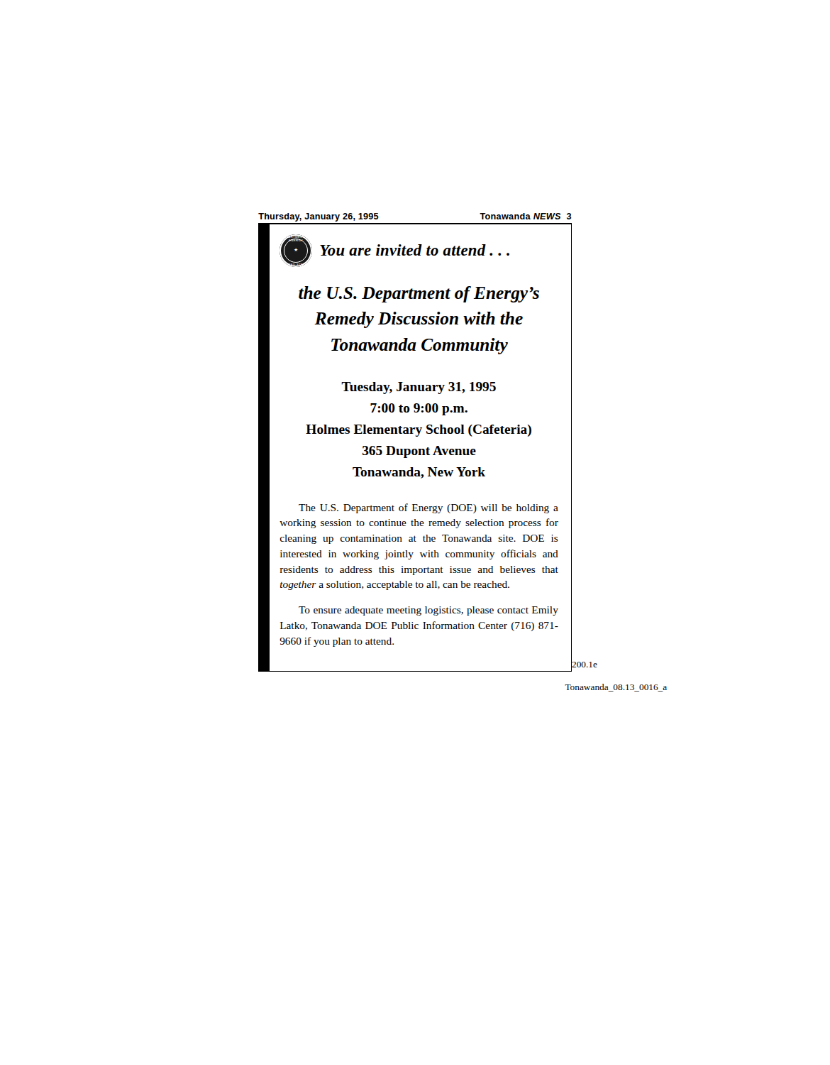Thursday, January 26, 1995 Tonawanda NEWS 3
DEPARTMENT OF ENERGY
★
UNITED STATES
You are invited to attend . . .
the U.S. Department of Energy’s Remedy Discussion with the Tonawanda Community
Tuesday, January 31, 1995
7:00 to 9:00 p.m.
Holmes Elementary School (Cafeteria)
365 Dupont Avenue
Tonawanda, New York
The U.S. Department of Energy (DOE) will be holding a working session to continue the remedy selection process for cleaning up contamination at the Tonawanda site. DOE is interested in working jointly with community officials and residents to address this important issue and believes that together a solution, acceptable to all, can be reached.
To ensure adequate meeting logistics, please contact Emily Latko, Tonawanda DOE Public Information Center (716) 871-9660 if you plan to attend.
200.1e
Tonawanda_08.13_0016_a